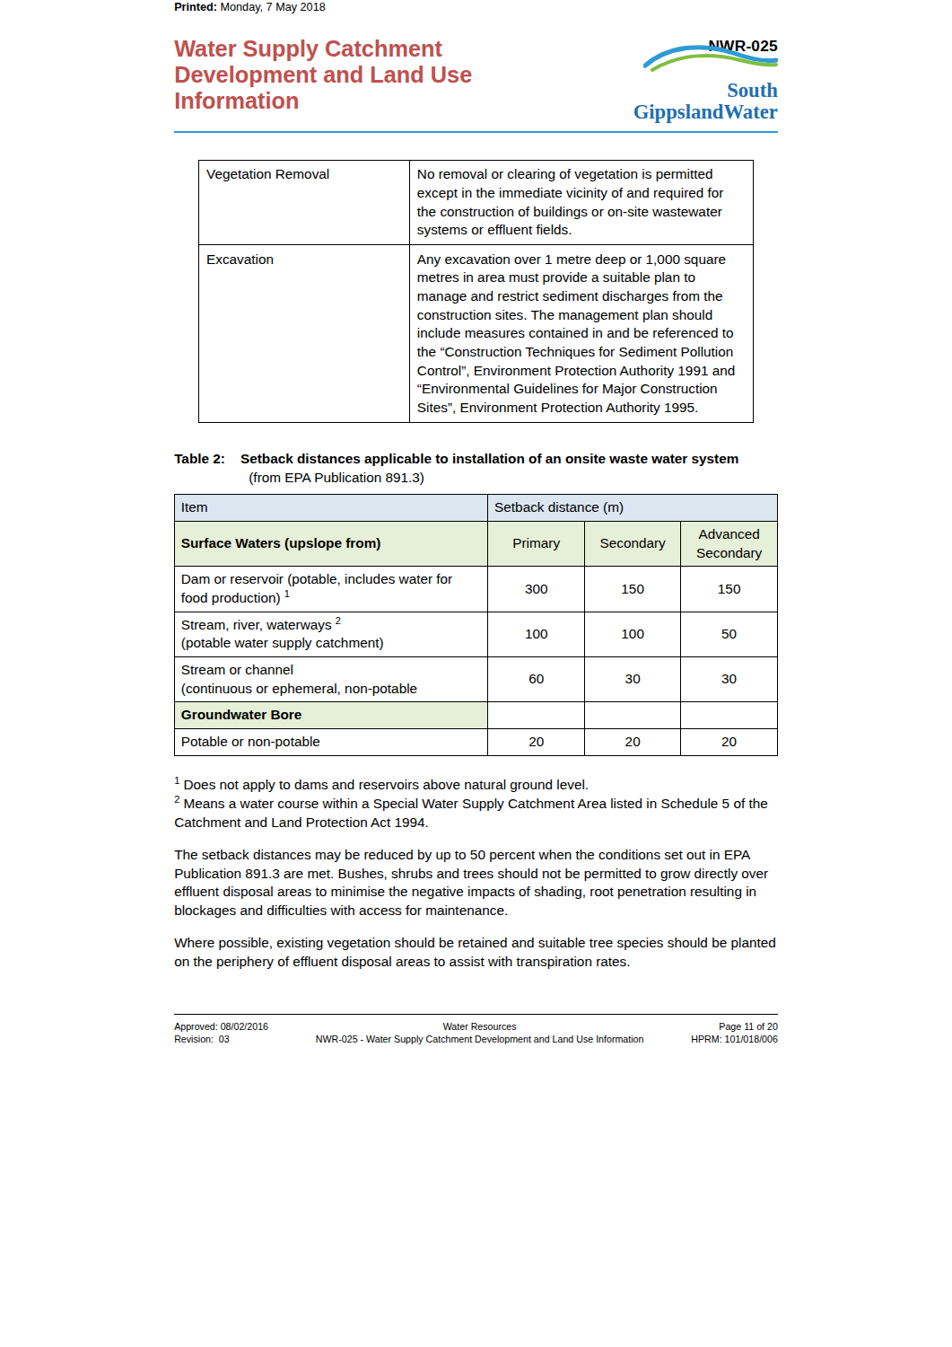Printed: Monday, 7 May 2018
NWR-025
South
Gippsland Water
Water Supply Catchment Development and Land Use Information
| Vegetation Removal | No removal or clearing of vegetation is permitted except in the immediate vicinity of and required for the construction of buildings or on-site wastewater systems or effluent fields. |
| Excavation | Any excavation over 1 metre deep or 1,000 square metres in area must provide a suitable plan to manage and restrict sediment discharges from the construction sites. The management plan should include measures contained in and be referenced to the “Construction Techniques for Sediment Pollution Control”, Environment Protection Authority 1991 and “Environmental Guidelines for Major Construction Sites”, Environment Protection Authority 1995. |
Table 2: Setback distances applicable to installation of an onsite waste water system (from EPA Publication 891.3)
| Item | Setback distance (m) |
| --- | --- |
| Surface Waters (upslope from) | Primary | Secondary | Advanced Secondary |
| Dam or reservoir (potable, includes water for food production) 1 | 300 | 150 | 150 |
| Stream, river, waterways 2 (potable water supply catchment) | 100 | 100 | 50 |
| Stream or channel (continuous or ephemeral, non-potable | 60 | 30 | 30 |
| Groundwater Bore | | | |
| Potable or non-potable | 20 | 20 | 20 |
1 Does not apply to dams and reservoirs above natural ground level.
2 Means a water course within a Special Water Supply Catchment Area listed in Schedule 5 of the Catchment and Land Protection Act 1994.
The setback distances may be reduced by up to 50 percent when the conditions set out in EPA Publication 891.3 are met. Bushes, shrubs and trees should not be permitted to grow directly over effluent disposal areas to minimise the negative impacts of shading, root penetration resulting in blockages and difficulties with access for maintenance.
Where possible, existing vegetation should be retained and suitable tree species should be planted on the periphery of effluent disposal areas to assist with transpiration rates.
Approved: 08/02/2016
Revision: 03
Water Resources
NWR-025 - Water Supply Catchment Development and Land Use Information
Page 11 of 20
HPRM: 101/018/006